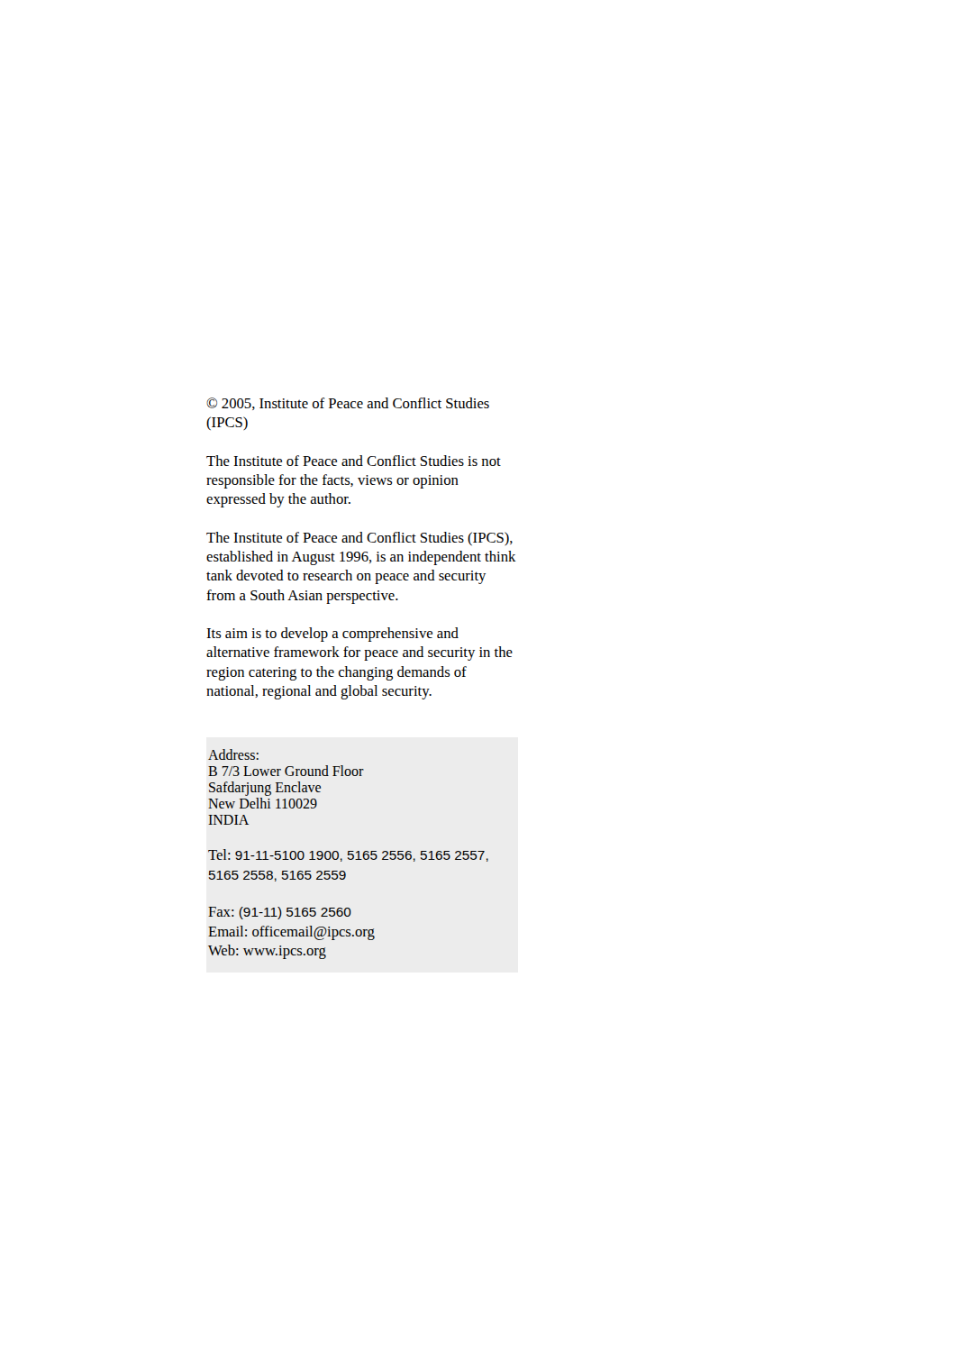© 2005, Institute of Peace and Conflict Studies (IPCS)
The Institute of Peace and Conflict Studies is not responsible for the facts, views or opinion expressed by the author.
The Institute of Peace and Conflict Studies (IPCS), established in August 1996, is an independent think tank devoted to research on peace and security from a South Asian perspective.
Its aim is to develop a comprehensive and alternative framework for peace and security in the region catering to the changing demands of national, regional and global security.
Address: B 7/3 Lower Ground Floor Safdarjung Enclave New Delhi 110029 INDIA
Tel: 91-11-5100 1900, 5165 2556, 5165 2557, 5165 2558, 5165 2559
Fax: (91-11) 5165 2560
Email: officemail@ipcs.org
Web: www.ipcs.org